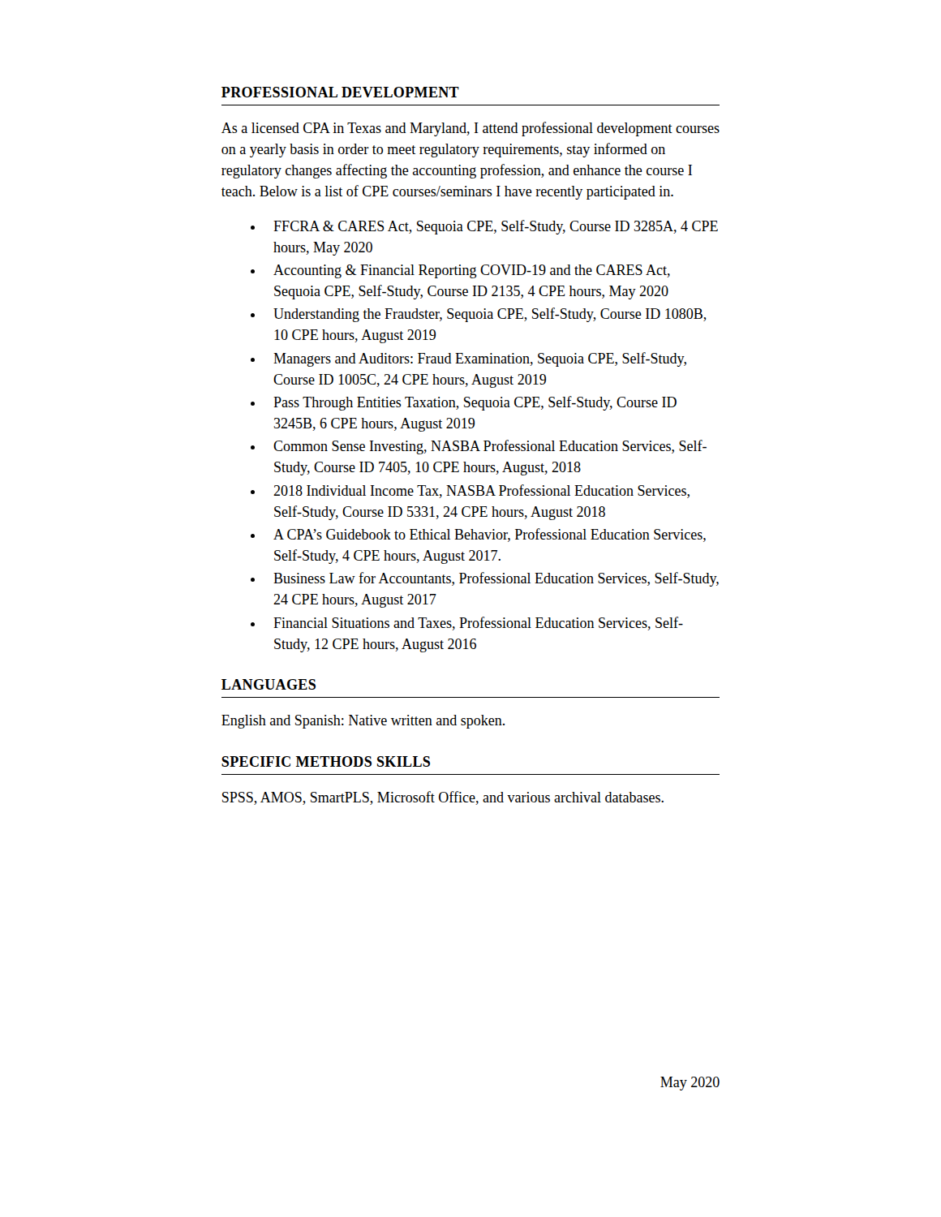Professional Development
As a licensed CPA in Texas and Maryland, I attend professional development courses on a yearly basis in order to meet regulatory requirements, stay informed on regulatory changes affecting the accounting profession, and enhance the course I teach. Below is a list of CPE courses/seminars I have recently participated in.
FFCRA & CARES Act, Sequoia CPE, Self-Study, Course ID 3285A, 4 CPE hours, May 2020
Accounting & Financial Reporting COVID-19 and the CARES Act, Sequoia CPE, Self-Study, Course ID 2135, 4 CPE hours, May 2020
Understanding the Fraudster, Sequoia CPE, Self-Study, Course ID 1080B, 10 CPE hours, August 2019
Managers and Auditors: Fraud Examination, Sequoia CPE, Self-Study, Course ID 1005C, 24 CPE hours, August 2019
Pass Through Entities Taxation, Sequoia CPE, Self-Study, Course ID 3245B, 6 CPE hours, August 2019
Common Sense Investing, NASBA Professional Education Services, Self-Study, Course ID 7405, 10 CPE hours, August, 2018
2018 Individual Income Tax, NASBA Professional Education Services, Self-Study, Course ID 5331, 24 CPE hours, August 2018
A CPA’s Guidebook to Ethical Behavior, Professional Education Services, Self-Study, 4 CPE hours, August 2017.
Business Law for Accountants, Professional Education Services, Self-Study, 24 CPE hours, August 2017
Financial Situations and Taxes, Professional Education Services, Self-Study, 12 CPE hours, August 2016
Languages
English and Spanish: Native written and spoken.
Specific Methods Skills
SPSS, AMOS, SmartPLS, Microsoft Office, and various archival databases.
May 2020